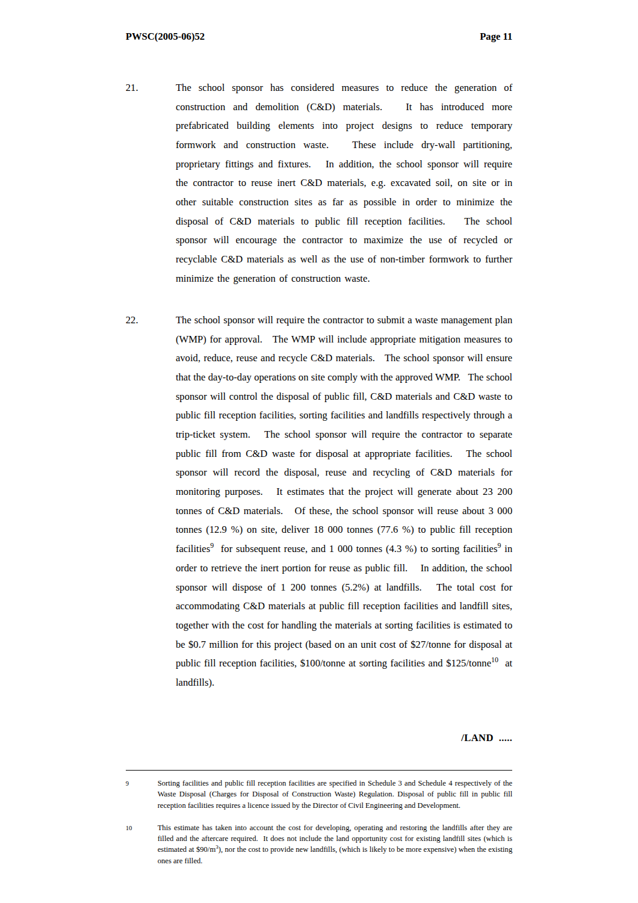PWSC(2005-06)52 Page 11
21.
The school sponsor has considered measures to reduce the generation of construction and demolition (C&D) materials. It has introduced more prefabricated building elements into project designs to reduce temporary formwork and construction waste. These include dry-wall partitioning, proprietary fittings and fixtures. In addition, the school sponsor will require the contractor to reuse inert C&D materials, e.g. excavated soil, on site or in other suitable construction sites as far as possible in order to minimize the disposal of C&D materials to public fill reception facilities. The school sponsor will encourage the contractor to maximize the use of recycled or recyclable C&D materials as well as the use of non-timber formwork to further minimize the generation of construction waste.
22.
The school sponsor will require the contractor to submit a waste management plan (WMP) for approval. The WMP will include appropriate mitigation measures to avoid, reduce, reuse and recycle C&D materials. The school sponsor will ensure that the day-to-day operations on site comply with the approved WMP. The school sponsor will control the disposal of public fill, C&D materials and C&D waste to public fill reception facilities, sorting facilities and landfills respectively through a trip-ticket system. The school sponsor will require the contractor to separate public fill from C&D waste for disposal at appropriate facilities. The school sponsor will record the disposal, reuse and recycling of C&D materials for monitoring purposes. It estimates that the project will generate about 23 200 tonnes of C&D materials. Of these, the school sponsor will reuse about 3 000 tonnes (12.9 %) on site, deliver 18 000 tonnes (77.6 %) to public fill reception facilities9 for subsequent reuse, and 1 000 tonnes (4.3 %) to sorting facilities9 in order to retrieve the inert portion for reuse as public fill. In addition, the school sponsor will dispose of 1 200 tonnes (5.2%) at landfills. The total cost for accommodating C&D materials at public fill reception facilities and landfill sites, together with the cost for handling the materials at sorting facilities is estimated to be $0.7 million for this project (based on an unit cost of $27/tonne for disposal at public fill reception facilities, $100/tonne at sorting facilities and $125/tonne10 at landfills).
/LAND .....
9
Sorting facilities and public fill reception facilities are specified in Schedule 3 and Schedule 4 respectively of the Waste Disposal (Charges for Disposal of Construction Waste) Regulation. Disposal of public fill in public fill reception facilities requires a licence issued by the Director of Civil Engineering and Development.
10
This estimate has taken into account the cost for developing, operating and restoring the landfills after they are filled and the aftercare required. It does not include the land opportunity cost for existing landfill sites (which is estimated at $90/m3), nor the cost to provide new landfills, (which is likely to be more expensive) when the existing ones are filled.